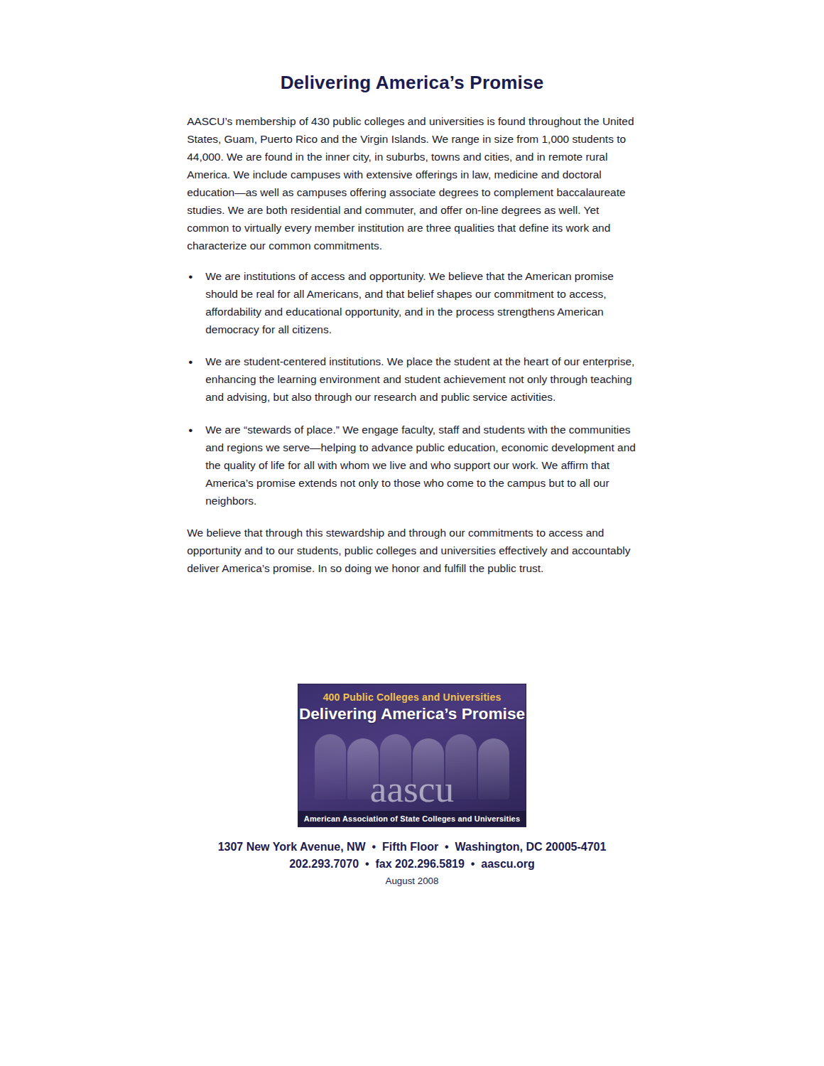Delivering America’s Promise
AASCU’s membership of 430 public colleges and universities is found throughout the United States, Guam, Puerto Rico and the Virgin Islands. We range in size from 1,000 students to 44,000. We are found in the inner city, in suburbs, towns and cities, and in remote rural America. We include campuses with extensive offerings in law, medicine and doctoral education—as well as campuses offering associate degrees to complement baccalaureate studies. We are both residential and commuter, and offer on-line degrees as well. Yet common to virtually every member institution are three qualities that define its work and characterize our common commitments.
We are institutions of access and opportunity. We believe that the American promise should be real for all Americans, and that belief shapes our commitment to access, affordability and educational opportunity, and in the process strengthens American democracy for all citizens.
We are student-centered institutions. We place the student at the heart of our enterprise, enhancing the learning environment and student achievement not only through teaching and advising, but also through our research and public service activities.
We are “stewards of place.” We engage faculty, staff and students with the communities and regions we serve—helping to advance public education, economic development and the quality of life for all with whom we live and who support our work. We affirm that America’s promise extends not only to those who come to the campus but to all our neighbors.
We believe that through this stewardship and through our commitments to access and opportunity and to our students, public colleges and universities effectively and accountably deliver America’s promise. In so doing we honor and fulfill the public trust.
400 Public Colleges and Universities
Delivering America’s Promise
aascu
American Association of State Colleges and Universities
1307 New York Avenue, NW • Fifth Floor • Washington, DC 20005-4701
202.293.7070 • fax 202.296.5819 • aascu.org
August 2008